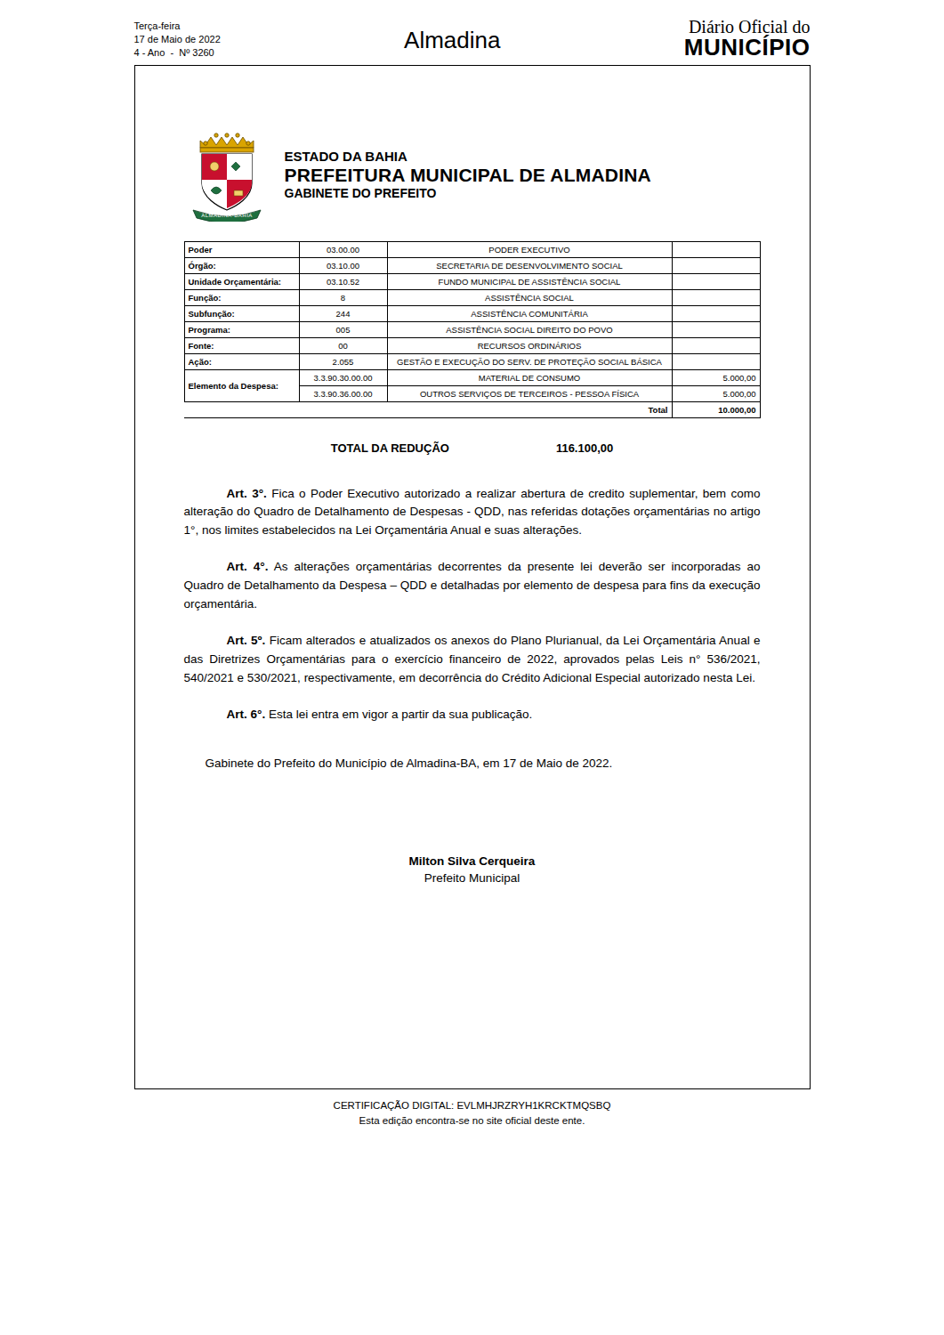Terça-feira
17 de Maio de 2022
4 - Ano - Nº 3260
Almadina
Diário Oficial do
MUNICÍPIO
ALMADINA-BAHIA
ESTADO DA BAHIA
PREFEITURA MUNICIPAL DE ALMADINA
GABINETE DO PREFEITO
| Poder | 03.00.00 | PODER EXECUTIVO | |
| Órgão: | 03.10.00 | SECRETARIA DE DESENVOLVIMENTO SOCIAL | |
| Unidade Orçamentária: | 03.10.52 | FUNDO MUNICIPAL DE ASSISTÊNCIA SOCIAL | |
| Função: | 8 | ASSISTÊNCIA SOCIAL | |
| Subfunção: | 244 | ASSISTÊNCIA COMUNITÁRIA | |
| Programa: | 005 | ASSISTÊNCIA SOCIAL DIREITO DO POVO | |
| Fonte: | 00 | RECURSOS ORDINÁRIOS | |
| Ação: | 2.055 | GESTÃO E EXECUÇÃO DO SERV. DE PROTEÇÃO SOCIAL BÁSICA | |
| Elemento da Despesa: | 3.3.90.30.00.00 | MATERIAL DE CONSUMO | 5.000,00 |
| 3.3.90.36.00.00 | OUTROS SERVIÇOS DE TERCEIROS - PESSOA FÍSICA | 5.000,00 |
| Total | 10.000,00 |
TOTAL DA REDUÇÃO 116.100,00
Art. 3°. Fica o Poder Executivo autorizado a realizar abertura de credito suplementar, bem como alteração do Quadro de Detalhamento de Despesas - QDD, nas referidas dotações orçamentárias no artigo 1°, nos limites estabelecidos na Lei Orçamentária Anual e suas alterações.
Art. 4°. As alterações orçamentárias decorrentes da presente lei deverão ser incorporadas ao Quadro de Detalhamento da Despesa – QDD e detalhadas por elemento de despesa para fins da execução orçamentária.
Art. 5º. Ficam alterados e atualizados os anexos do Plano Plurianual, da Lei Orçamentária Anual e das Diretrizes Orçamentárias para o exercício financeiro de 2022, aprovados pelas Leis n° 536/2021, 540/2021 e 530/2021, respectivamente, em decorrência do Crédito Adicional Especial autorizado nesta Lei.
Art. 6°. Esta lei entra em vigor a partir da sua publicação.
Gabinete do Prefeito do Município de Almadina-BA, em 17 de Maio de 2022.
Milton Silva Cerqueira
Prefeito Municipal
CERTIFICAÇÃO DIGITAL: EVLMHJRZRYH1KRCKTMQSBQ
Esta edição encontra-se no site oficial deste ente.